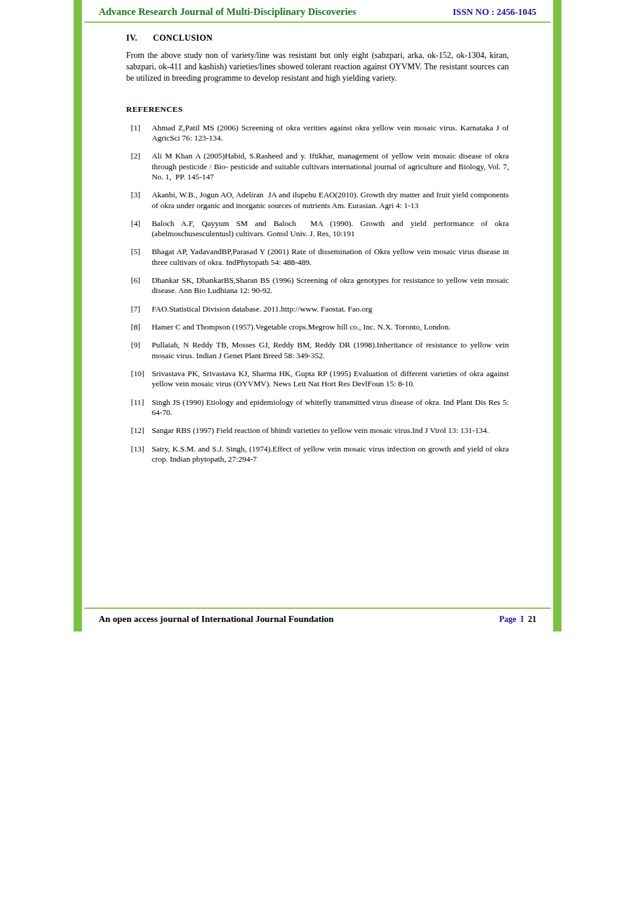Advance Research Journal of Multi-Disciplinary Discoveries ISSN NO : 2456-1045
IV. CONCLUSION
From the above study non of variety/line was resistant but only eight (sabzpari, arka, ok-152, ok-1304, kiran, sabzpari, ok-411 and kashish) varieties/lines showed tolerant reaction against OYVMV. The resistant sources can be utilized in breeding programme to develop resistant and high yielding variety.
REFERENCES
[1] Ahmad Z,Patil MS (2006) Screening of okra verities against okra yellow vein mosaic virus. Karnataka J of AgricSci 76: 123-134.
[2] Ali M Khan A (2005)Habid, S.Rasheed and y. Iftikhar, management of yellow vein mosaic disease of okra through pesticide / Bio- pesticide and suitable cultivars international journal of agriculture and Biology, Vol. 7, No. 1, PP. 145-147
[3] Akanbi, W.B., Jogun AO, Adeliran JA and ilupehu EAO(2010). Growth dry matter and fruit yield components of okra under organic and inorganic sources of nutrients Am. Eurasian. Agri 4: 1-13
[4] Baloch A.F, Qayyum SM and Baloch MA (1990). Growth and yield performance of okra (abelmoschusesculentusl) cultivars. Gomsl Univ. J. Res, 10:191
[5] Bhagat AP, YadavandBP,Parasad Y (2001) Rate of dissemination of Okra yellow vein mosaic virus disease in three cultivars of okra. IndPhytopath 54: 488-489.
[6] Dhankar SK, DhankarBS,Sharan BS (1996) Screening of okra genotypes for resistance to yellow vein mosaic disease. Ann Bio Ludhiana 12: 90-92.
[7] FAO.Statistical Division database. 2011.http://www. Faostat. Fao.org
[8] Hamer C and Thompson (1957).Vegetable crops.Megrow hill co., Inc. N.X. Toronto, London.
[9] Pullaiah, N Reddy TB, Mosses GJ, Reddy BM, Reddy DR (1998).Inheritance of resistance to yellow vein mosaic virus. Indian J Genet Plant Breed 58: 349-352.
[10] Srivastava PK, Srivastava KJ, Sharma HK, Gupta RP (1995) Evaluation of different varieties of okra against yellow vein mosaic virus (OYVMV). News Lett Nat Hort Res DevlFoun 15: 8-10.
[11] Singh JS (1990) Etiology and epidemiology of whitefly transmitted virus disease of okra. Ind Plant Dis Res 5: 64-70.
[12] Sangar RBS (1997) Field reaction of bhindi varieties to yellow vein mosaic virus.Ind J Virol 13: 131-134.
[13] Satry, K.S.M. and S.J. Singh, (1974).Effect of yellow vein mosaic virus infection on growth and yield of okra crop. Indian phytopath, 27:294-7
An open access journal of International Journal Foundation Page I 21